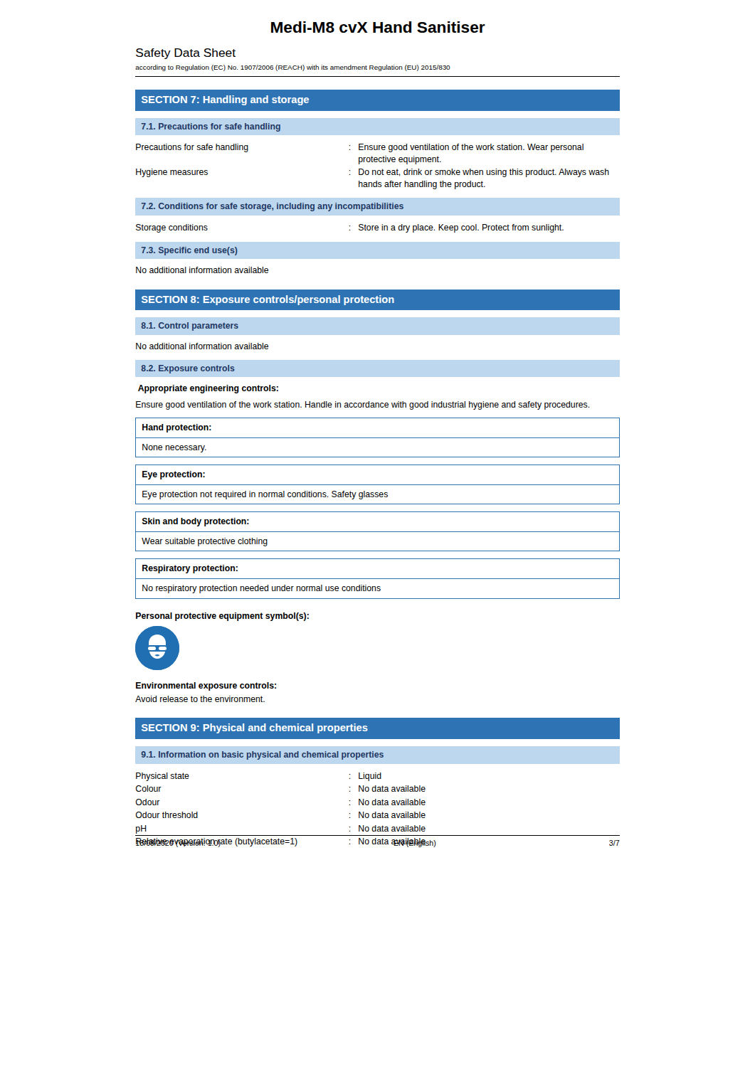Medi-M8 cvX Hand Sanitiser
Safety Data Sheet
according to Regulation (EC) No. 1907/2006 (REACH) with its amendment Regulation (EU) 2015/830
SECTION 7: Handling and storage
7.1. Precautions for safe handling
| Precautions for safe handling | : | Ensure good ventilation of the work station. Wear personal protective equipment. |
| Hygiene measures | : | Do not eat, drink or smoke when using this product. Always wash hands after handling the product. |
7.2. Conditions for safe storage, including any incompatibilities
| Storage conditions | : | Store in a dry place. Keep cool. Protect from sunlight. |
7.3. Specific end use(s)
No additional information available
SECTION 8: Exposure controls/personal protection
8.1. Control parameters
No additional information available
8.2. Exposure controls
Appropriate engineering controls:
Ensure good ventilation of the work station. Handle in accordance with good industrial hygiene and safety procedures.
Hand protection:
None necessary.
Eye protection:
Eye protection not required in normal conditions. Safety glasses
Skin and body protection:
Wear suitable protective clothing
Respiratory protection:
No respiratory protection needed under normal use conditions
Personal protective equipment symbol(s):
Environmental exposure controls:
Avoid release to the environment.
SECTION 9: Physical and chemical properties
9.1. Information on basic physical and chemical properties
| Physical state | : | Liquid |
| Colour | : | No data available |
| Odour | : | No data available |
| Odour threshold | : | No data available |
| pH | : | No data available |
| Relative evaporation rate (butylacetate=1) | : | No data available |
18/08/2020 (Version: 1.0) EN (English) 3/7